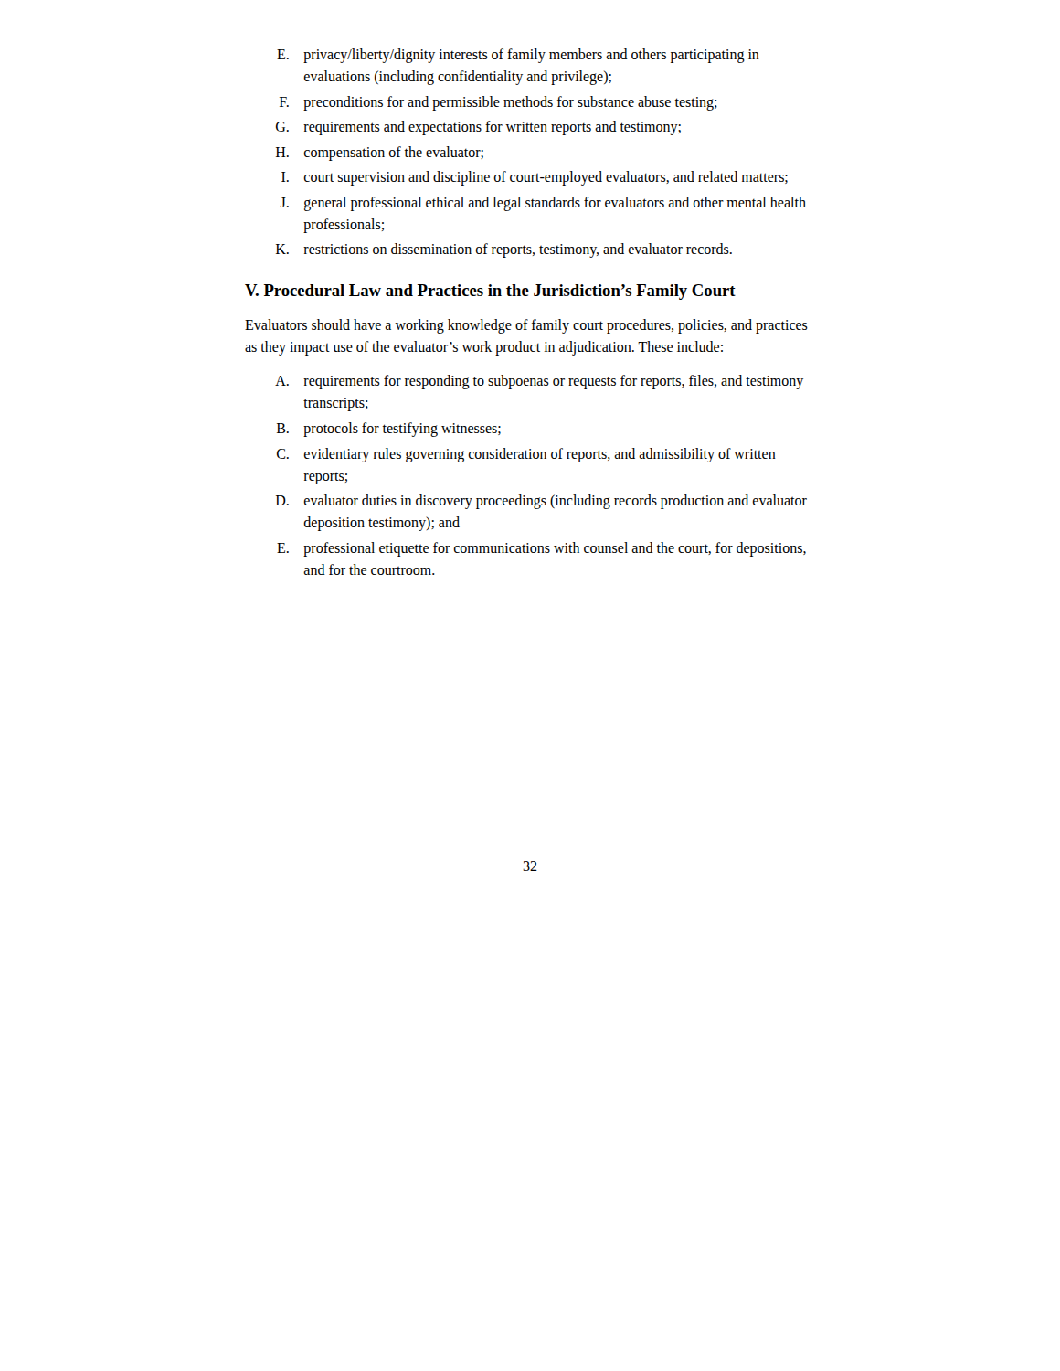privacy/liberty/dignity interests of family members and others participating in evaluations (including confidentiality and privilege);
preconditions for and permissible methods for substance abuse testing;
requirements and expectations for written reports and testimony;
compensation of the evaluator;
court supervision and discipline of court-employed evaluators, and related matters;
general professional ethical and legal standards for evaluators and other mental health professionals;
restrictions on dissemination of reports, testimony, and evaluator records.
V. Procedural Law and Practices in the Jurisdiction’s Family Court
Evaluators should have a working knowledge of family court procedures, policies, and practices as they impact use of the evaluator’s work product in adjudication. These include:
requirements for responding to subpoenas or requests for reports, files, and testimony transcripts;
protocols for testifying witnesses;
evidentiary rules governing consideration of reports, and admissibility of written reports;
evaluator duties in discovery proceedings (including records production and evaluator deposition testimony); and
professional etiquette for communications with counsel and the court, for depositions, and for the courtroom.
32